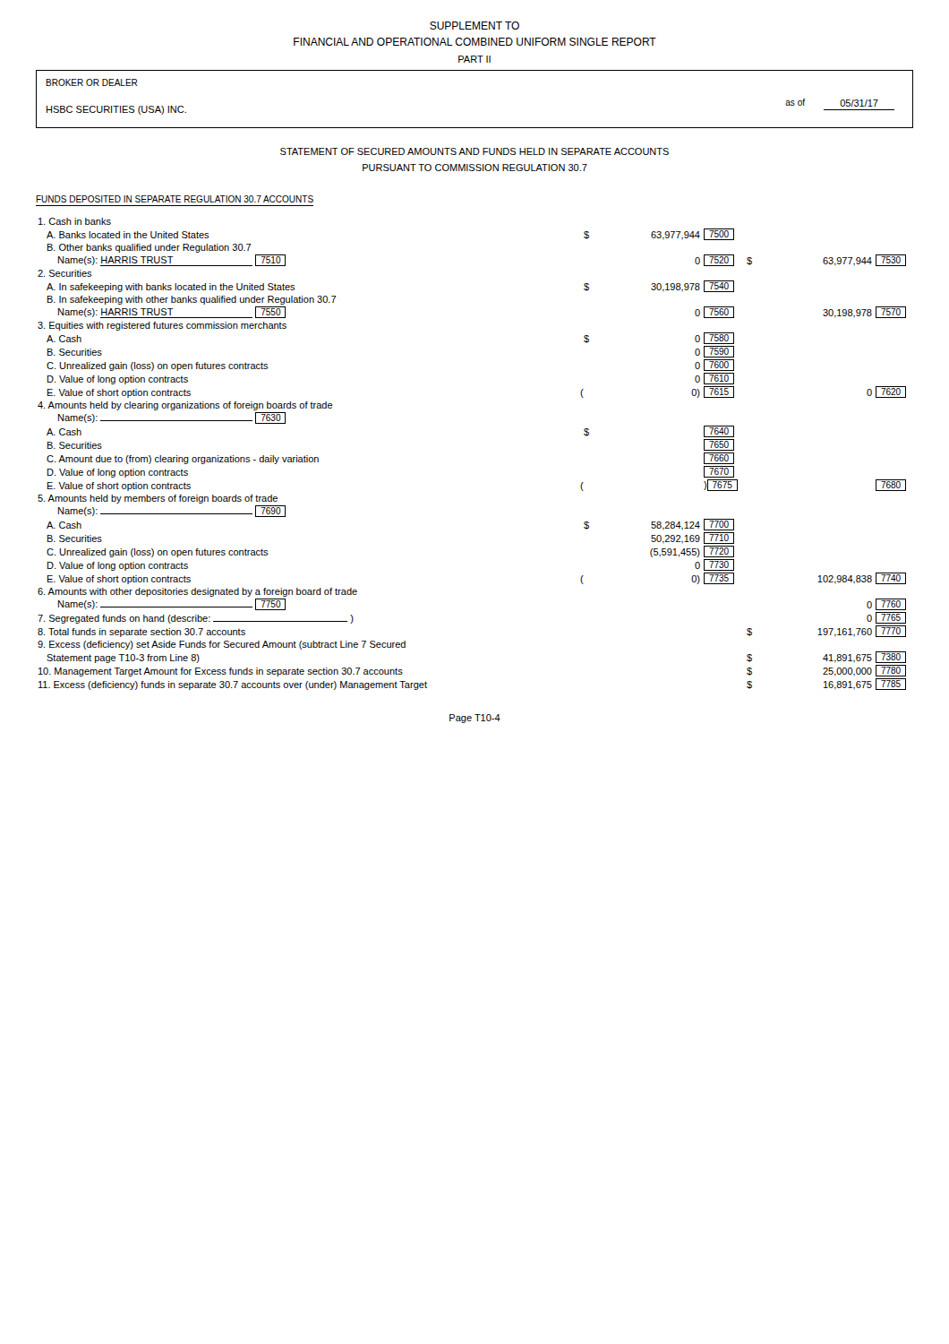SUPPLEMENT TO
FINANCIAL AND OPERATIONAL COMBINED UNIFORM SINGLE REPORT
PART II
BROKER OR DEALER
HSBC SECURITIES (USA) INC.
as of
05/31/17
STATEMENT OF SECURED AMOUNTS AND FUNDS HELD IN SEPARATE ACCOUNTS
PURSUANT TO COMMISSION REGULATION 30.7
FUNDS DEPOSITED IN SEPARATE REGULATION 30.7 ACCOUNTS
| 1. Cash in banks | | | | | | |
| A. Banks located in the United States | $ | 63,977,944 | 7500 | | | |
| B. Other banks qualified under Regulation 30.7 | | | | | | |
| Name(s): HARRIS TRUST 7510 | | 0 | 7520 | $ | 63,977,944 | 7530 |
| 2. Securities | | | | | | |
| A. In safekeeping with banks located in the United States | $ | 30,198,978 | 7540 | | | |
| B. In safekeeping with other banks qualified under Regulation 30.7 | | | | | | |
| Name(s): HARRIS TRUST 7550 | | 0 | 7560 | | 30,198,978 | 7570 |
| 3. Equities with registered futures commission merchants | | | | | | |
| A. Cash | $ | 0 | 7580 | | | |
| B. Securities | | 0 | 7590 | | | |
| C. Unrealized gain (loss) on open futures contracts | | 0 | 7600 | | | |
| D. Value of long option contracts | | 0 | 7610 | | | |
| E. Value of short option contracts | ( | 0) | 7615 | | 0 | 7620 |
| 4. Amounts held by clearing organizations of foreign boards of trade | | | | | | |
| Name(s): 7630 | | | | | | |
| A. Cash | $ | | 7640 | | | |
| B. Securities | | | 7650 | | | |
| C. Amount due to (from) clearing organizations - daily variation | | | 7660 | | | |
| D. Value of long option contracts | | | 7670 | | | |
| E. Value of short option contracts | ( | | ) 7675 | | | 7680 |
| 5. Amounts held by members of foreign boards of trade | | | | | | |
| Name(s): 7690 | | | | | | |
| A. Cash | $ | 58,284,124 | 7700 | | | |
| B. Securities | | 50,292,169 | 7710 | | | |
| C. Unrealized gain (loss) on open futures contracts | | (5,591,455) | 7720 | | | |
| D. Value of long option contracts | | 0 | 7730 | | | |
| E. Value of short option contracts | ( | 0) | 7735 | | 102,984,838 | 7740 |
| 6. Amounts with other depositories designated by a foreign board of trade | | | | | | |
| Name(s): 7750 | | | | | 0 | 7760 |
| 7. Segregated funds on hand (describe: ) | | | | | 0 | 7765 |
| 8. Total funds in separate section 30.7 accounts | | | | $ | 197,161,760 | 7770 |
| 9. Excess (deficiency) set Aside Funds for Secured Amount (subtract Line 7 Secured | | | | | | |
| Statement page T10-3 from Line 8) | | | | $ | 41,891,675 | 7380 |
| 10. Management Target Amount for Excess funds in separate section 30.7 accounts | | | | $ | 25,000,000 | 7780 |
| 11. Excess (deficiency) funds in separate 30.7 accounts over (under) Management Target | | | | $ | 16,891,675 | 7785 |
Page T10-4